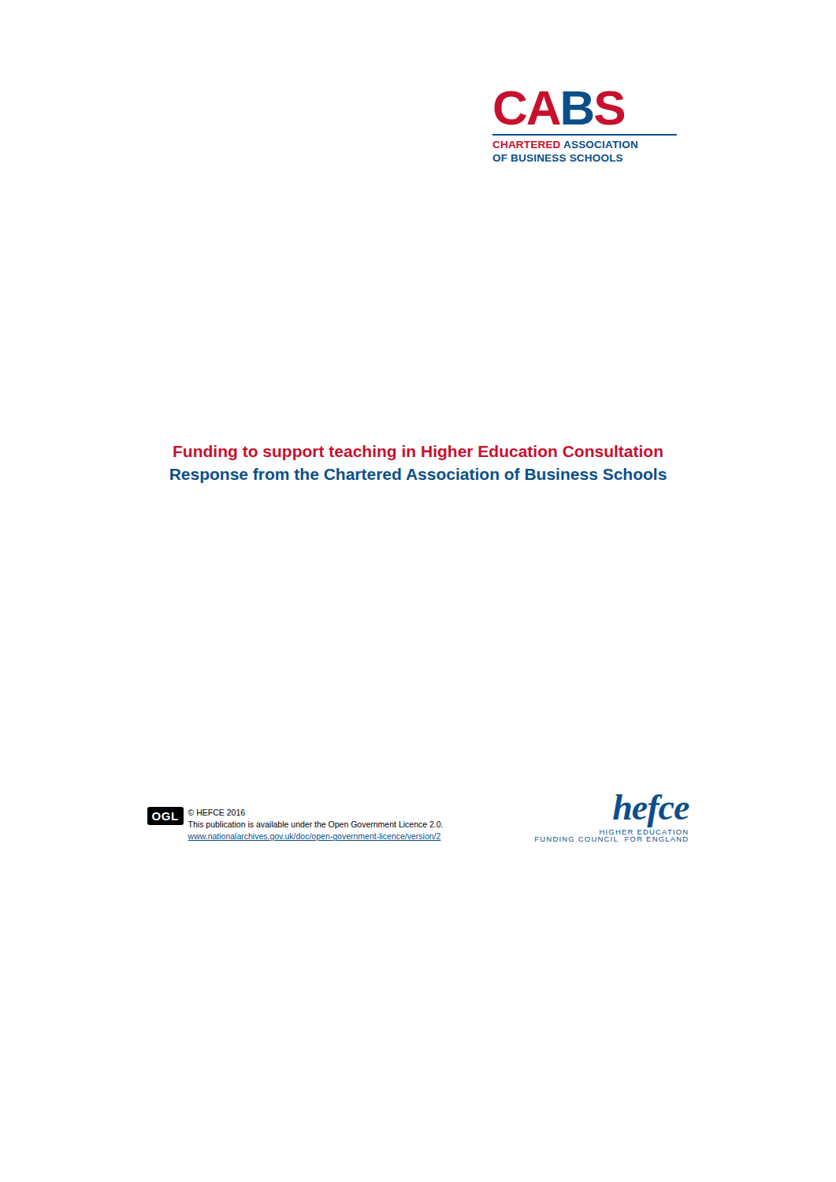CABS
CHARTERED ASSOCIATION
OF BUSINESS SCHOOLS
Funding to support teaching in Higher Education Consultation Response from the Chartered Association of Business Schools
OGL
© HEFCE 2016
This publication is available under the Open Government Licence 2.0.
www.nationalarchives.gov.uk/doc/open-government-licence/version/2
hefce
Higher Education Funding Council For England